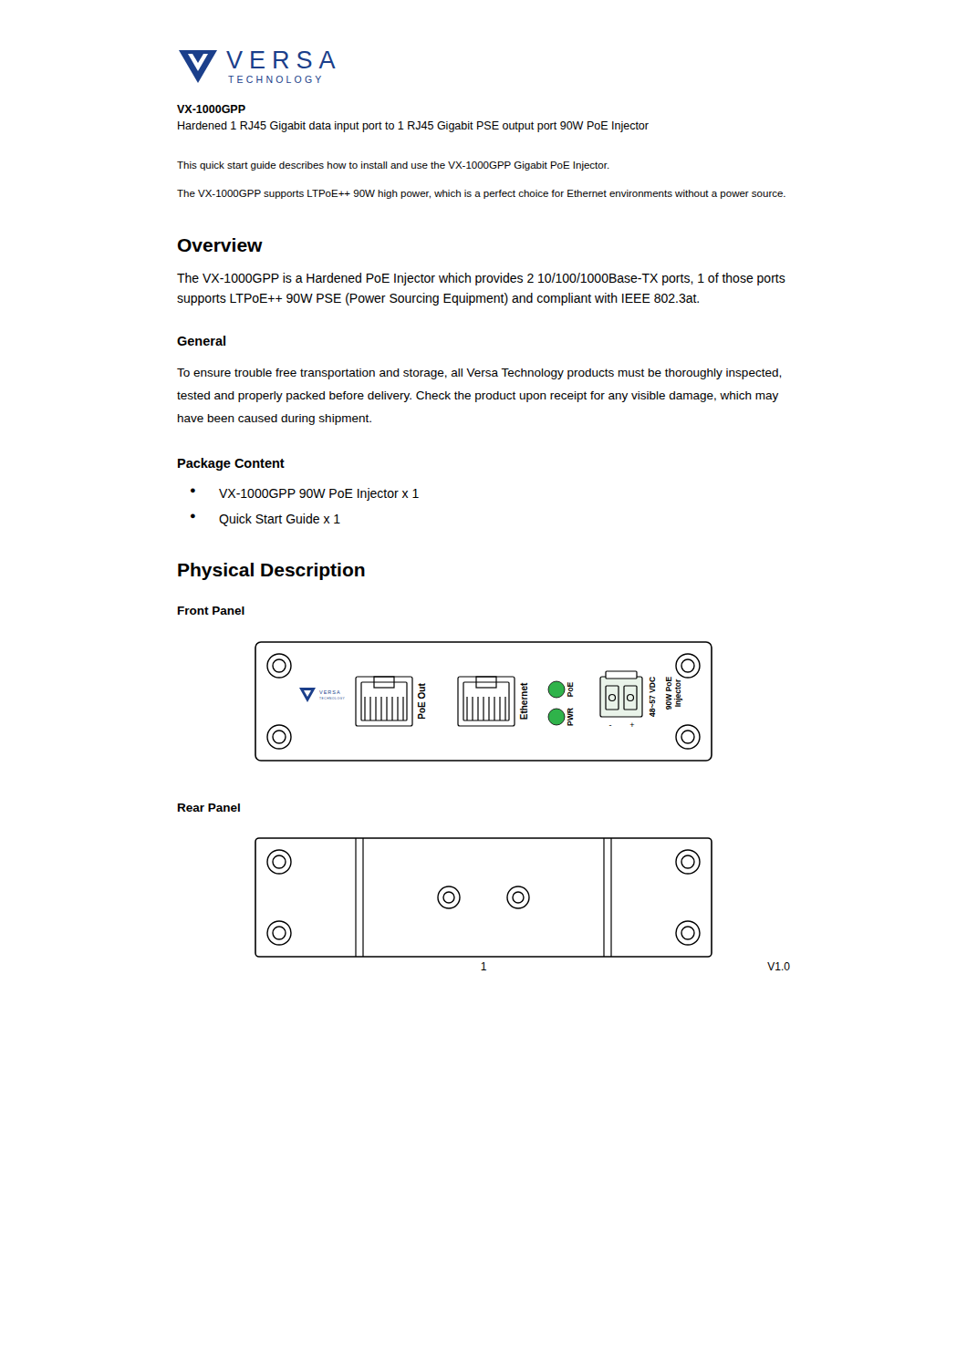VERSA
TECHNOLOGY
VX-1000GPP
Hardened 1 RJ45 Gigabit data input port to 1 RJ45 Gigabit PSE output port 90W PoE Injector
This quick start guide describes how to install and use the VX-1000GPP Gigabit PoE Injector.
The VX-1000GPP supports LTPoE++ 90W high power, which is a perfect choice for Ethernet environments without a power source.
Overview
The VX-1000GPP is a Hardened PoE Injector which provides 2 10/100/1000Base-TX ports, 1 of those ports supports LTPoE++ 90W PSE (Power Sourcing Equipment) and compliant with IEEE 802.3at.
General
To ensure trouble free transportation and storage, all Versa Technology products must be thoroughly inspected, tested and properly packed before delivery. Check the product upon receipt for any visible damage, which may have been caused during shipment.
Package Content
VX-1000GPP 90W PoE Injector x 1
Quick Start Guide x 1
Physical Description
Front Panel
VERSA TECHNOLOGY PoE Out Ethernet PoE PWR - + 48~57 VDC 90W PoE Injector
Rear Panel
1
V1.0